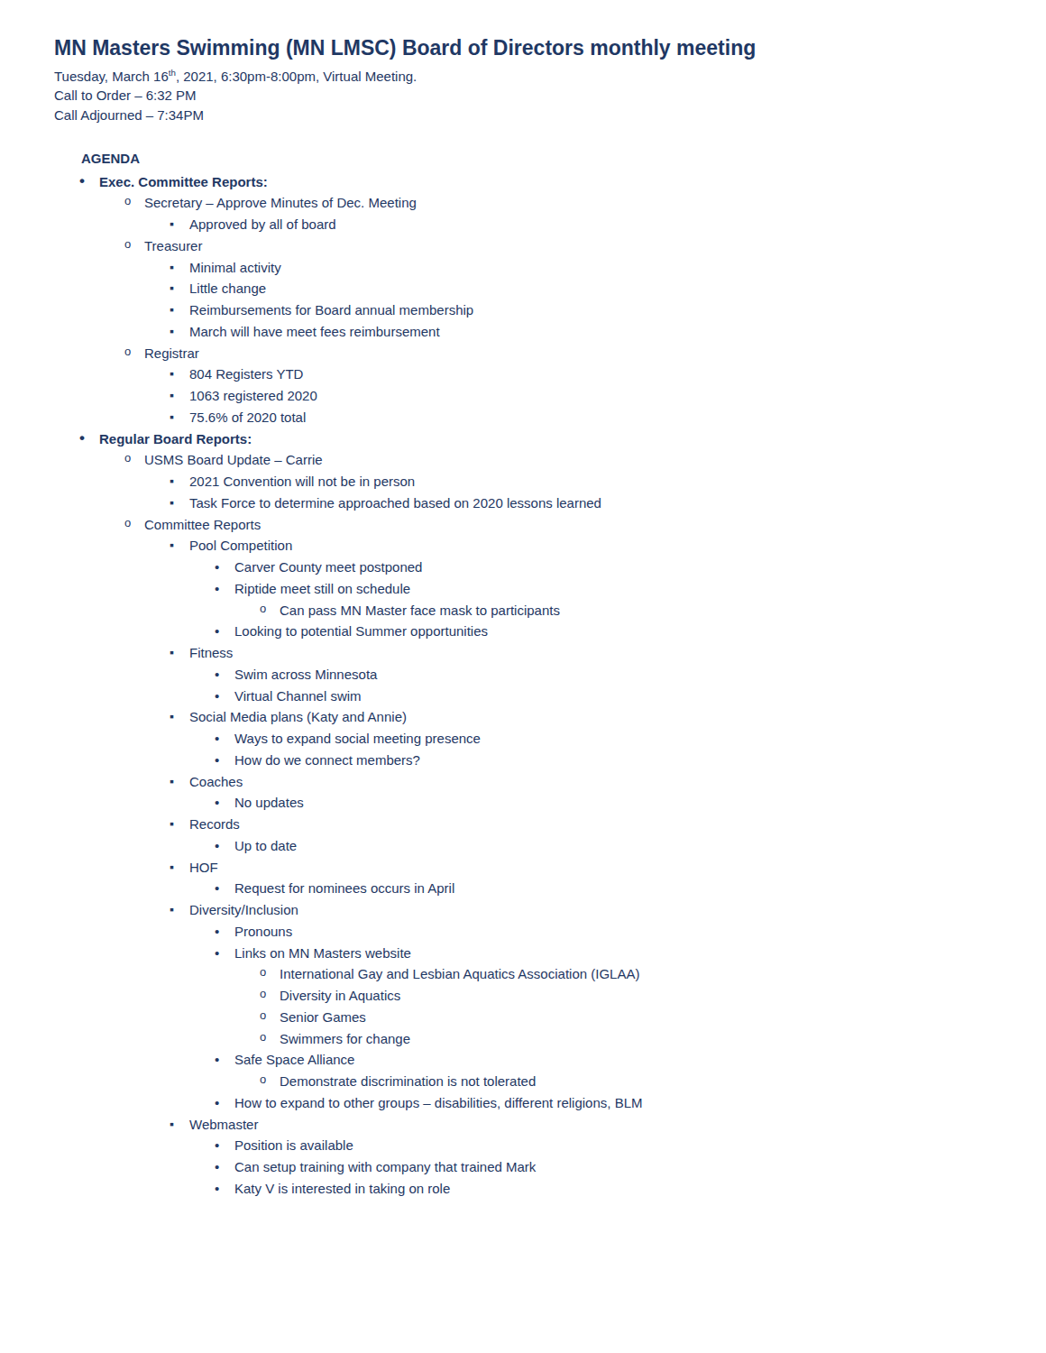MN Masters Swimming (MN LMSC) Board of Directors monthly meeting
Tuesday, March 16th, 2021, 6:30pm-8:00pm, Virtual Meeting.
Call to Order – 6:32 PM
Call Adjourned – 7:34PM
AGENDA
Exec. Committee Reports:
Secretary – Approve Minutes of Dec. Meeting
Approved by all of board
Treasurer
Minimal activity
Little change
Reimbursements for Board annual membership
March will have meet fees reimbursement
Registrar
804 Registers YTD
1063 registered 2020
75.6% of 2020 total
Regular Board Reports:
USMS Board Update – Carrie
2021 Convention will not be in person
Task Force to determine approached based on 2020 lessons learned
Committee Reports
Pool Competition
Carver County meet postponed
Riptide meet still on schedule
Can pass MN Master face mask to participants
Looking to potential Summer opportunities
Fitness
Swim across Minnesota
Virtual Channel swim
Social Media plans (Katy and Annie)
Ways to expand social meeting presence
How do we connect members?
Coaches
No updates
Records
Up to date
HOF
Request for nominees occurs in April
Diversity/Inclusion
Pronouns
Links on MN Masters website
International Gay and Lesbian Aquatics Association (IGLAA)
Diversity in Aquatics
Senior Games
Swimmers for change
Safe Space Alliance
Demonstrate discrimination is not tolerated
How to expand to other groups – disabilities, different religions, BLM
Webmaster
Position is available
Can setup training with company that trained Mark
Katy V is interested in taking on role